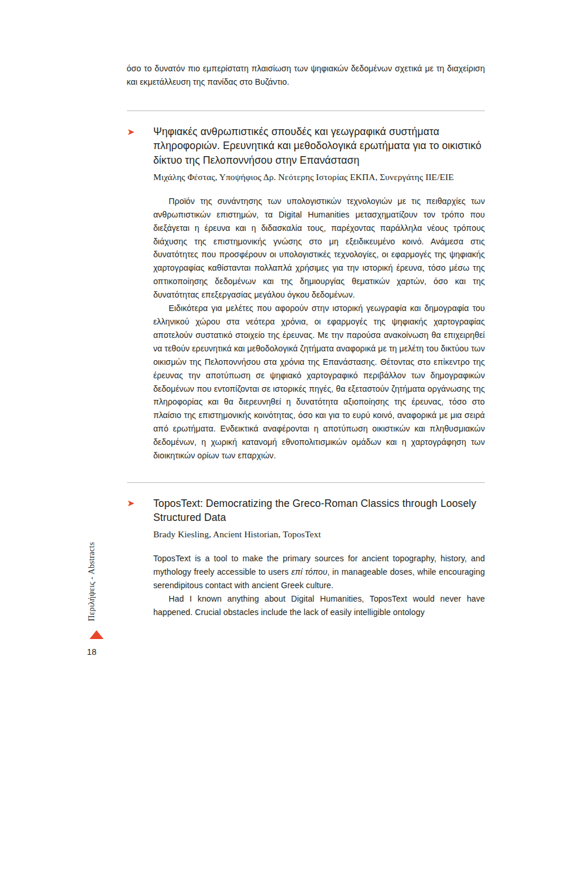Περιλήψεις - Abstracts
18
όσο το δυνατόν πιο εμπερίστατη πλαισίωση των ψηφιακών δεδομένων σχετικά με τη διαχείριση και εκμετάλλευση της πανίδας στο Βυζάντιο.
➤
Ψηφιακές ανθρωπιστικές σπουδές και γεωγραφικά συστήματα πληροφοριών. Ερευνητικά και μεθοδολογικά ερωτήματα για το οικιστικό δίκτυο της Πελοποννήσου στην Επανάσταση
Μιχάλης Φέστας, Υποψήφιος Δρ. Νεότερης Ιστορίας ΕΚΠΑ, Συνεργάτης ΙΙΕ/ΕΙΕ
Προϊόν της συνάντησης των υπολογιστικών τεχνολογιών με τις πειθαρχίες των ανθρωπιστικών επιστημών, τα Digital Humanities μετασχηματίζουν τον τρόπο που διεξάγεται η έρευνα και η διδασκαλία τους, παρέχοντας παράλληλα νέους τρόπους διάχυσης της επιστημονικής γνώσης στο μη εξειδικευμένο κοινό. Ανάμεσα στις δυνατότητες που προσφέρουν οι υπολογιστικές τεχνολογίες, οι εφαρμογές της ψηφιακής χαρτογραφίας καθίστανται πολλαπλά χρήσιμες για την ιστορική έρευνα, τόσο μέσω της οπτικοποίησης δεδομένων και της δημιουργίας θεματικών χαρτών, όσο και της δυνατότητας επεξεργασίας μεγάλου όγκου δεδομένων.
Ειδικότερα για μελέτες που αφορούν στην ιστορική γεωγραφία και δημογραφία του ελληνικού χώρου στα νεότερα χρόνια, οι εφαρμογές της ψηφιακής χαρτογραφίας αποτελούν συστατικό στοιχείο της έρευνας. Με την παρούσα ανακοίνωση θα επιχειρηθεί να τεθούν ερευνητικά και μεθοδολογικά ζητήματα αναφορικά με τη μελέτη του δικτύου των οικισμών της Πελοποννήσου στα χρόνια της Επανάστασης. Θέτοντας στο επίκεντρο της έρευνας την αποτύπωση σε ψηφιακό χαρτογραφικό περιβάλλον των δημογραφικών δεδομένων που εντοπίζονται σε ιστορικές πηγές, θα εξεταστούν ζητήματα οργάνωσης της πληροφορίας και θα διερευνηθεί η δυνατότητα αξιοποίησης της έρευνας, τόσο στο πλαίσιο της επιστημονικής κοινότητας, όσο και για το ευρύ κοινό, αναφορικά με μια σειρά από ερωτήματα. Ενδεικτικά αναφέρονται η αποτύπωση οικιστικών και πληθυσμιακών δεδομένων, η χωρική κατανομή εθνοπολιτισμικών ομάδων και η χαρτογράφηση των διοικητικών ορίων των επαρχιών.
➤
ToposText: Democratizing the Greco-Roman Classics through Loosely Structured Data
Brady Kiesling, Ancient Historian, ToposText
ToposText is a tool to make the primary sources for ancient topography, history, and mythology freely accessible to users επί τόπου, in manageable doses, while encouraging serendipitous contact with ancient Greek culture.
Had I known anything about Digital Humanities, ToposText would never have happened. Crucial obstacles include the lack of easily intelligible ontology